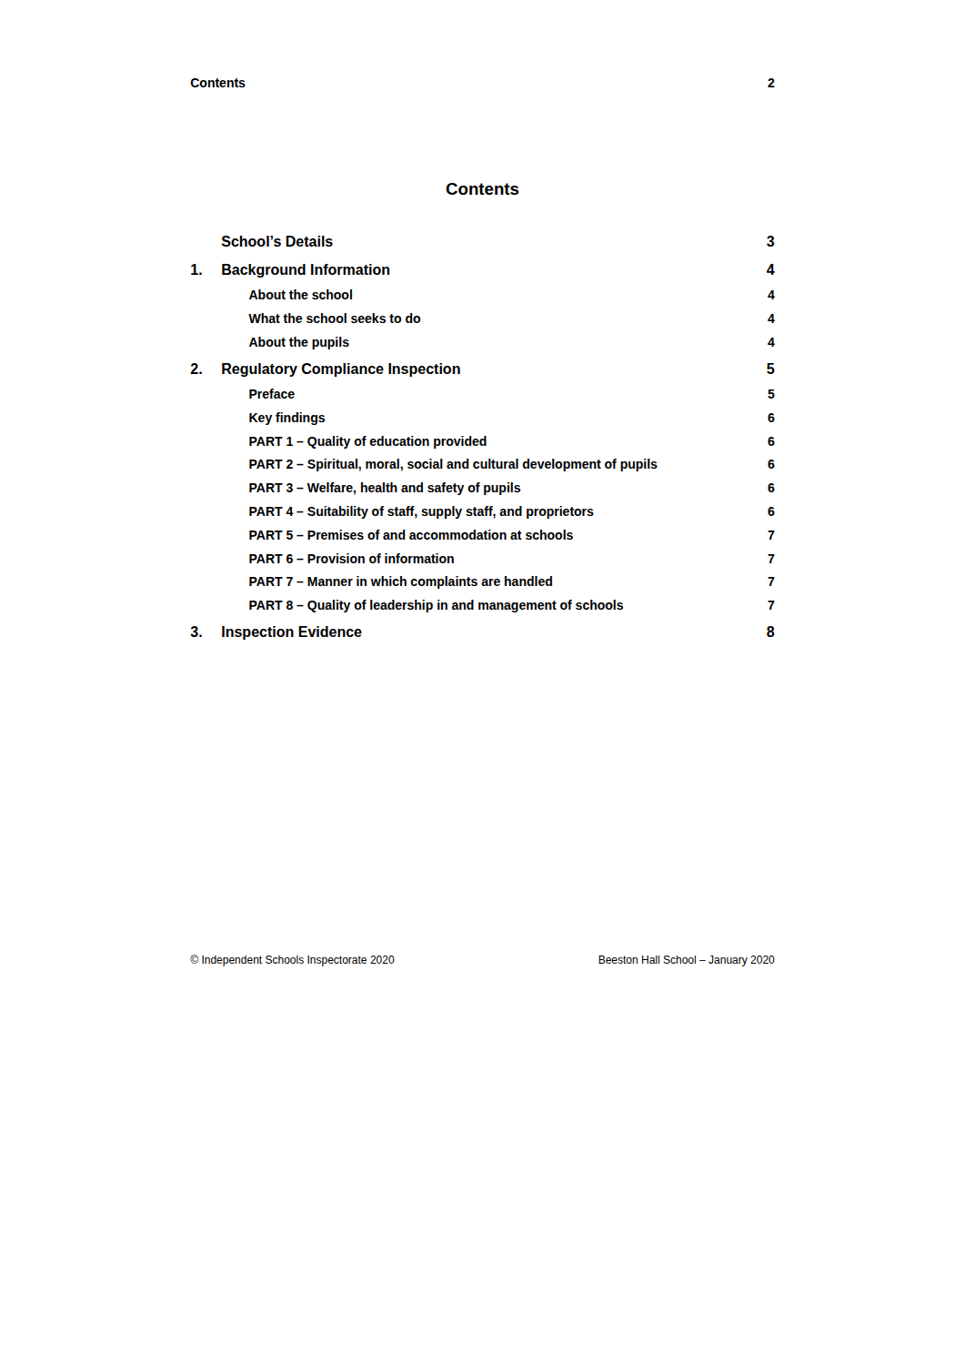Contents 2
Contents
| | School’s Details | 3 |
| 1. | Background Information | 4 |
| | About the school | 4 |
| | What the school seeks to do | 4 |
| | About the pupils | 4 |
| 2. | Regulatory Compliance Inspection | 5 |
| | Preface | 5 |
| | Key findings | 6 |
| | PART 1 – Quality of education provided | 6 |
| | PART 2 – Spiritual, moral, social and cultural development of pupils | 6 |
| | PART 3 – Welfare, health and safety of pupils | 6 |
| | PART 4 – Suitability of staff, supply staff, and proprietors | 6 |
| | PART 5 – Premises of and accommodation at schools | 7 |
| | PART 6 – Provision of information | 7 |
| | PART 7 – Manner in which complaints are handled | 7 |
| | PART 8 – Quality of leadership in and management of schools | 7 |
| 3. | Inspection Evidence | 8 |
© Independent Schools Inspectorate 2020 Beeston Hall School – January 2020